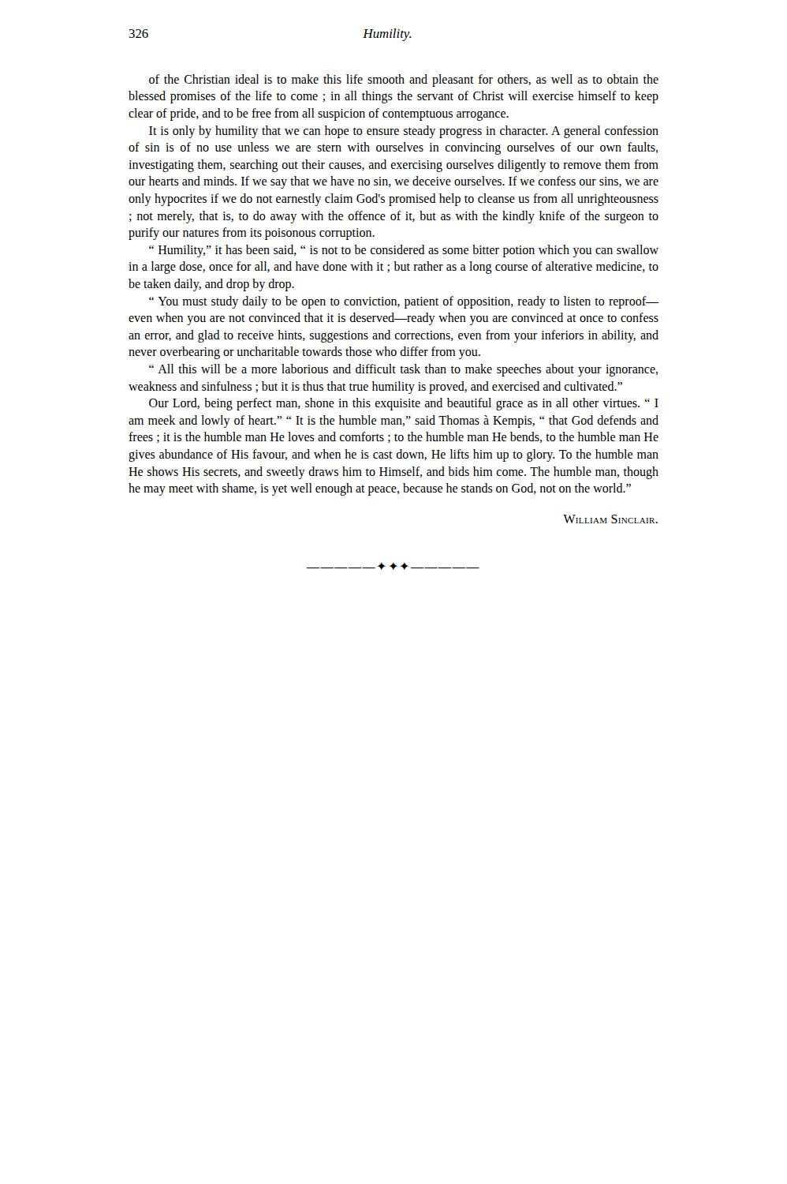326
Humility.
of the Christian ideal is to make this life smooth and pleasant for others, as well as to obtain the blessed promises of the life to come ; in all things the servant of Christ will exercise himself to keep clear of pride, and to be free from all suspicion of contemptuous arrogance.
It is only by humility that we can hope to ensure steady progress in character. A general confession of sin is of no use unless we are stern with ourselves in convincing ourselves of our own faults, investigating them, searching out their causes, and exercising ourselves diligently to remove them from our hearts and minds. If we say that we have no sin, we deceive ourselves. If we confess our sins, we are only hypocrites if we do not earnestly claim God's promised help to cleanse us from all unrighteousness ; not merely, that is, to do away with the offence of it, but as with the kindly knife of the surgeon to purify our natures from its poisonous corruption.
“ Humility,” it has been said, “ is not to be considered as some bitter potion which you can swallow in a large dose, once for all, and have done with it ; but rather as a long course of alterative medicine, to be taken daily, and drop by drop.
“ You must study daily to be open to conviction, patient of opposition, ready to listen to reproof—even when you are not convinced that it is deserved—ready when you are convinced at once to confess an error, and glad to receive hints, suggestions and corrections, even from your inferiors in ability, and never overbearing or uncharitable towards those who differ from you.
“ All this will be a more laborious and difficult task than to make speeches about your ignorance, weakness and sinfulness ; but it is thus that true humility is proved, and exercised and cultivated.”
Our Lord, being perfect man, shone in this exquisite and beautiful grace as in all other virtues. “ I am meek and lowly of heart.” “ It is the humble man,” said Thomas à Kempis, “ that God defends and frees ; it is the humble man He loves and comforts ; to the humble man He bends, to the humble man He gives abundance of His favour, and when he is cast down, He lifts him up to glory. To the humble man He shows His secrets, and sweetly draws him to Himself, and bids him come. The humble man, though he may meet with shame, is yet well enough at peace, because he stands on God, not on the world.”
William Sinclair.
—————✦✦✦—————